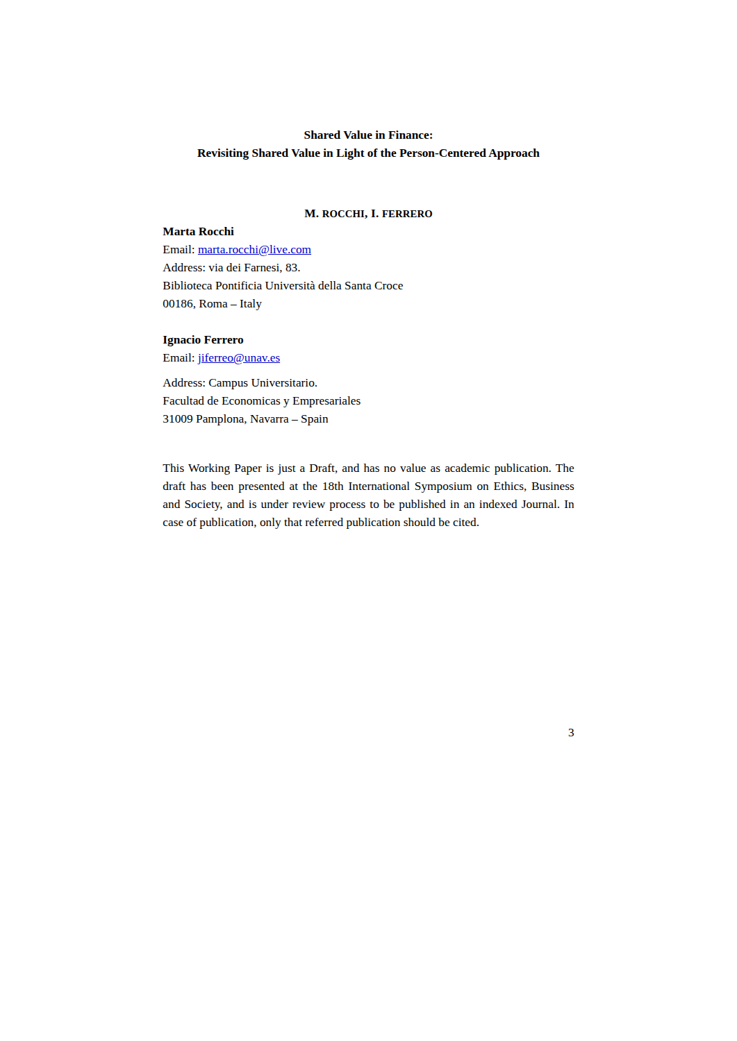Shared Value in Finance:
Revisiting Shared Value in Light of the Person-Centered Approach
M. ROCCHI, I. FERRERO
Marta Rocchi
Email: marta.rocchi@live.com
Address: via dei Farnesi, 83.
Biblioteca Pontificia Università della Santa Croce
00186, Roma – Italy
Ignacio Ferrero
Email: jiferreo@unav.es
Address: Campus Universitario.
Facultad de Economicas y Empresariales
31009 Pamplona, Navarra – Spain
This Working Paper is just a Draft, and has no value as academic publication. The draft has been presented at the 18th International Symposium on Ethics, Business and Society, and is under review process to be published in an indexed Journal. In case of publication, only that referred publication should be cited.
3